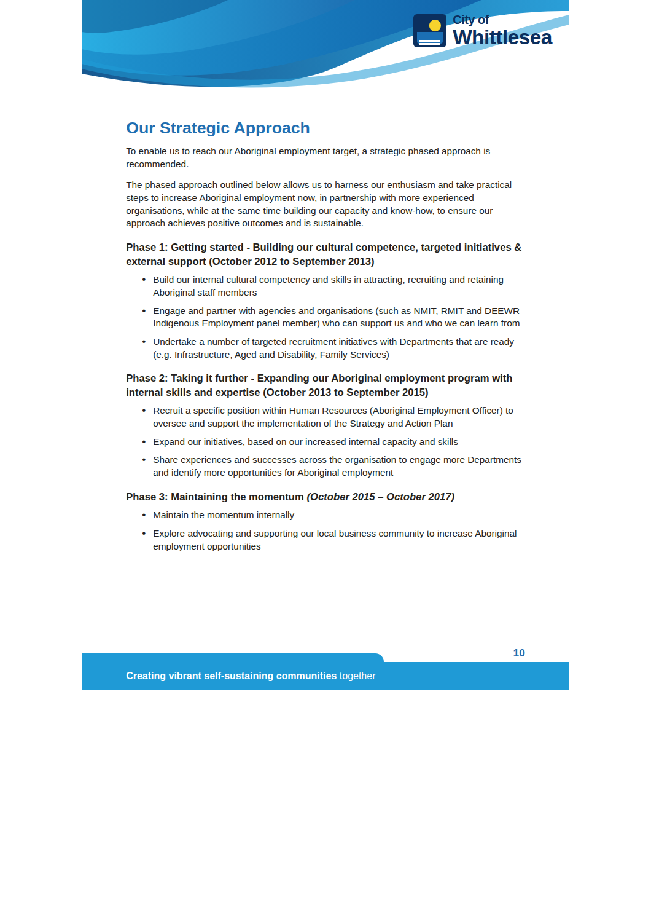City of Whittlesea
Our Strategic Approach
To enable us to reach our Aboriginal employment target, a strategic phased approach is recommended.
The phased approach outlined below allows us to harness our enthusiasm and take practical steps to increase Aboriginal employment now, in partnership with more experienced organisations, while at the same time building our capacity and know-how, to ensure our approach achieves positive outcomes and is sustainable.
Phase 1: Getting started - Building our cultural competence, targeted initiatives & external support (October 2012 to September 2013)
Build our internal cultural competency and skills in attracting, recruiting and retaining Aboriginal staff members
Engage and partner with agencies and organisations (such as NMIT, RMIT and DEEWR Indigenous Employment panel member) who can support us and who we can learn from
Undertake a number of targeted recruitment initiatives with Departments that are ready (e.g. Infrastructure, Aged and Disability, Family Services)
Phase 2: Taking it further - Expanding our Aboriginal employment program with internal skills and expertise (October 2013 to September 2015)
Recruit a specific position within Human Resources (Aboriginal Employment Officer) to oversee and support the implementation of the Strategy and Action Plan
Expand our initiatives, based on our increased internal capacity and skills
Share experiences and successes across the organisation to engage more Departments and identify more opportunities for Aboriginal employment
Phase 3: Maintaining the momentum (October 2015 – October 2017)
Maintain the momentum internally
Explore advocating and supporting our local business community to increase Aboriginal employment opportunities
10
Creating vibrant self-sustaining communities together